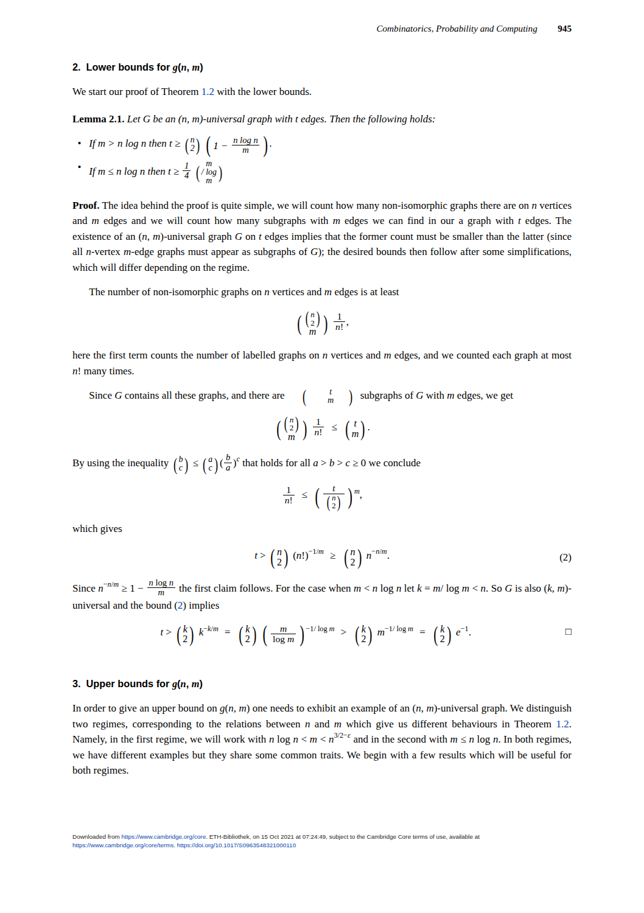Combinatorics, Probability and Computing 945
2. Lower bounds for g(n, m)
We start our proof of Theorem 1.2 with the lower bounds.
Lemma 2.1. Let G be an (n, m)-universal graph with t edges. Then the following holds:
If m > n log n then t ≥ (n 2) (1 − n log n m).
If m ≤ n log n then t ≥ 14 (m/ log m)
Proof. The idea behind the proof is quite simple, we will count how many non-isomorphic graphs there are on n vertices and m edges and we will count how many subgraphs with m edges we can find in our a graph with t edges. The existence of an (n, m)-universal graph G on t edges implies that the former count must be smaller than the latter (since all n-vertex m-edge graphs must appear as subgraphs of G); the desired bounds then follow after some simplifications, which will differ depending on the regime.
The number of non-isomorphic graphs on n vertices and m edges is at least
((n 2) m) 1 n!,
here the first term counts the number of labelled graphs on n vertices and m edges, and we counted each graph at most n! many times.
Since G contains all these graphs, and there are (tm) subgraphs of G with m edges, we get
((n 2) m) 1 n! ≤ (tm).
By using the inequality (bc) ≤ (ac)(ba)c that holds for all a > b > c ≥ 0 we conclude
1 n! ≤ (t(n 2))m,
which gives
t > (n 2) (n!)−1/m ≥ (n 2) n−n/m. (2)
Since n−n/m ≥ 1 − n log n m the first claim follows. For the case when m < n log n let k = m/ log m < n. So G is also (k, m)-universal and the bound (2) implies
t > (k 2) k−k/m = (k 2) (mlog m)−1/ log m > (k 2) m−1/ log m = (k 2) e−1. □
3. Upper bounds for g(n, m)
In order to give an upper bound on g(n, m) one needs to exhibit an example of an (n, m)-universal graph. We distinguish two regimes, corresponding to the relations between n and m which give us different behaviours in Theorem 1.2. Namely, in the first regime, we will work with n log n < m < n3/2−ε and in the second with m ≤ n log n. In both regimes, we have different examples but they share some common traits. We begin with a few results which will be useful for both regimes.
Downloaded from https://www.cambridge.org/core. ETH-Bibliothek, on 15 Oct 2021 at 07:24:49, subject to the Cambridge Core terms of use, available at
https://www.cambridge.org/core/terms. https://doi.org/10.1017/S0963548321000110